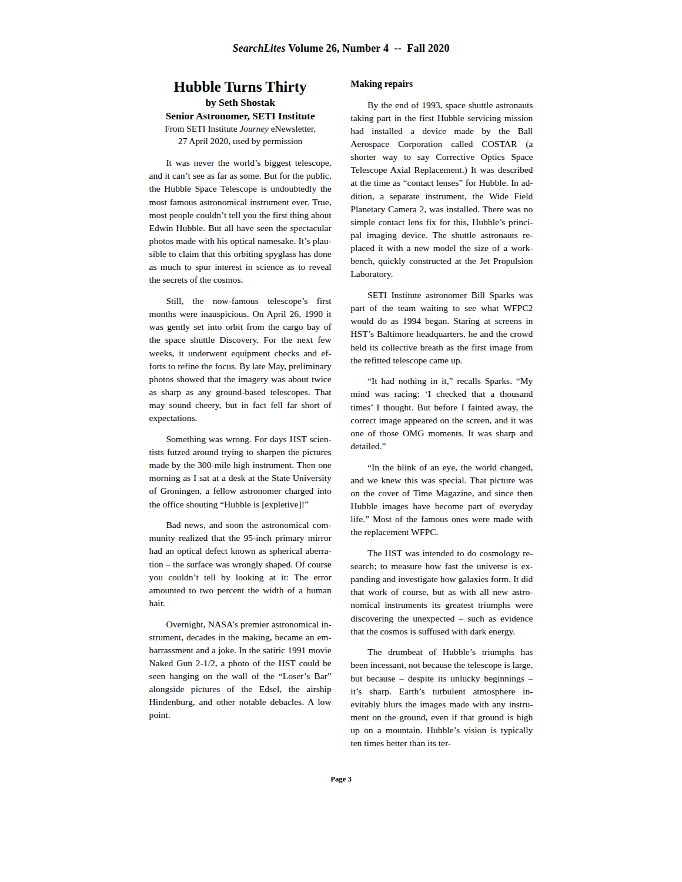SearchLites Volume 26, Number 4 -- Fall 2020
Hubble Turns Thirty
by Seth Shostak
Senior Astronomer, SETI Institute
From SETI Institute Journey eNewsletter,
27 April 2020, used by permission
It was never the world’s biggest telescope, and it can’t see as far as some. But for the public, the Hubble Space Telescope is undoubtedly the most famous astronomical instrument ever. True, most people couldn’t tell you the first thing about Edwin Hubble. But all have seen the spectacular photos made with his optical namesake. It’s plausible to claim that this orbiting spyglass has done as much to spur interest in science as to reveal the secrets of the cosmos.
Still, the now-famous telescope’s first months were inauspicious. On April 26, 1990 it was gently set into orbit from the cargo bay of the space shuttle Discovery. For the next few weeks, it underwent equipment checks and efforts to refine the focus. By late May, preliminary photos showed that the imagery was about twice as sharp as any ground-based telescopes. That may sound cheery, but in fact fell far short of expectations.
Something was wrong. For days HST scientists futzed around trying to sharpen the pictures made by the 300-mile high instrument. Then one morning as I sat at a desk at the State University of Groningen, a fellow astronomer charged into the office shouting “Hubble is [expletive]!”
Bad news, and soon the astronomical community realized that the 95-inch primary mirror had an optical defect known as spherical aberration – the surface was wrongly shaped. Of course you couldn’t tell by looking at it: The error amounted to two percent the width of a human hair.
Overnight, NASA’s premier astronomical instrument, decades in the making, became an embarrassment and a joke. In the satiric 1991 movie Naked Gun 2-1/2, a photo of the HST could be seen hanging on the wall of the “Loser’s Bar” alongside pictures of the Edsel, the airship Hindenburg, and other notable debacles. A low point.
Making repairs
By the end of 1993, space shuttle astronauts taking part in the first Hubble servicing mission had installed a device made by the Ball Aerospace Corporation called COSTAR (a shorter way to say Corrective Optics Space Telescope Axial Replacement.) It was described at the time as “contact lenses” for Hubble. In addition, a separate instrument, the Wide Field Planetary Camera 2, was installed. There was no simple contact lens fix for this, Hubble’s principal imaging device. The shuttle astronauts replaced it with a new model the size of a workbench, quickly constructed at the Jet Propulsion Laboratory.
SETI Institute astronomer Bill Sparks was part of the team waiting to see what WFPC2 would do as 1994 began. Staring at screens in HST’s Baltimore headquarters, he and the crowd held its collective breath as the first image from the refitted telescope came up.
“It had nothing in it,” recalls Sparks. “My mind was racing: ‘I checked that a thousand times’ I thought. But before I fainted away, the correct image appeared on the screen, and it was one of those OMG moments. It was sharp and detailed.”
“In the blink of an eye, the world changed, and we knew this was special. That picture was on the cover of Time Magazine, and since then Hubble images have become part of everyday life.” Most of the famous ones were made with the replacement WFPC.
The HST was intended to do cosmology research; to measure how fast the universe is expanding and investigate how galaxies form. It did that work of course, but as with all new astronomical instruments its greatest triumphs were discovering the unexpected – such as evidence that the cosmos is suffused with dark energy.
The drumbeat of Hubble’s triumphs has been incessant, not because the telescope is large, but because – despite its unlucky beginnings – it’s sharp. Earth’s turbulent atmosphere inevitably blurs the images made with any instrument on the ground, even if that ground is high up on a mountain. Hubble’s vision is typically ten times better than its ter-
Page 3